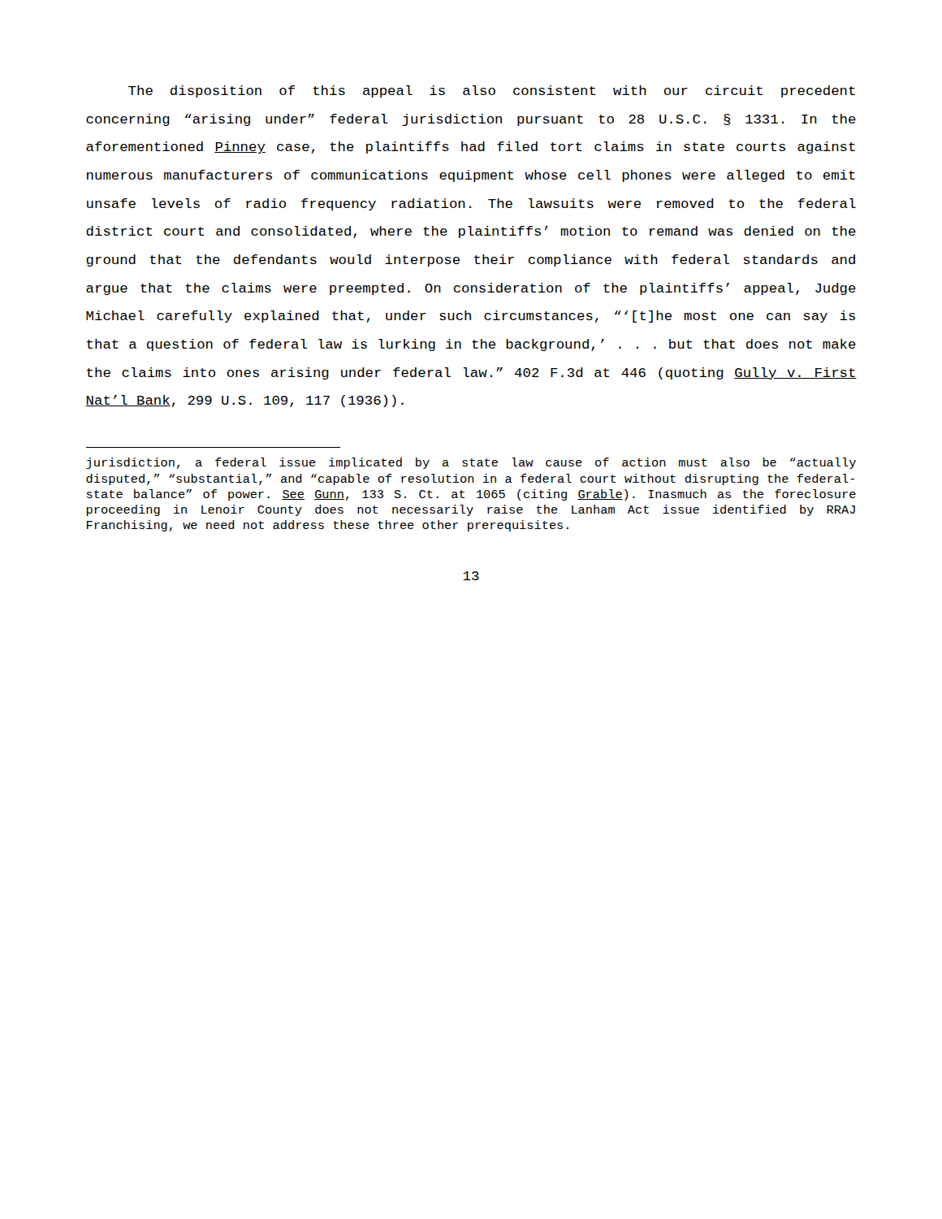The disposition of this appeal is also consistent with our circuit precedent concerning “arising under” federal jurisdiction pursuant to 28 U.S.C. § 1331. In the aforementioned Pinney case, the plaintiffs had filed tort claims in state courts against numerous manufacturers of communications equipment whose cell phones were alleged to emit unsafe levels of radio frequency radiation. The lawsuits were removed to the federal district court and consolidated, where the plaintiffs’ motion to remand was denied on the ground that the defendants would interpose their compliance with federal standards and argue that the claims were preempted. On consideration of the plaintiffs’ appeal, Judge Michael carefully explained that, under such circumstances, “‘[t]he most one can say is that a question of federal law is lurking in the background,’ . . . but that does not make the claims into ones arising under federal law.” 402 F.3d at 446 (quoting Gully v. First Nat’l Bank, 299 U.S. 109, 117 (1936)).
jurisdiction, a federal issue implicated by a state law cause of action must also be “actually disputed,” “substantial,” and “capable of resolution in a federal court without disrupting the federal-state balance” of power. See Gunn, 133 S. Ct. at 1065 (citing Grable). Inasmuch as the foreclosure proceeding in Lenoir County does not necessarily raise the Lanham Act issue identified by RRAJ Franchising, we need not address these three other prerequisites.
13